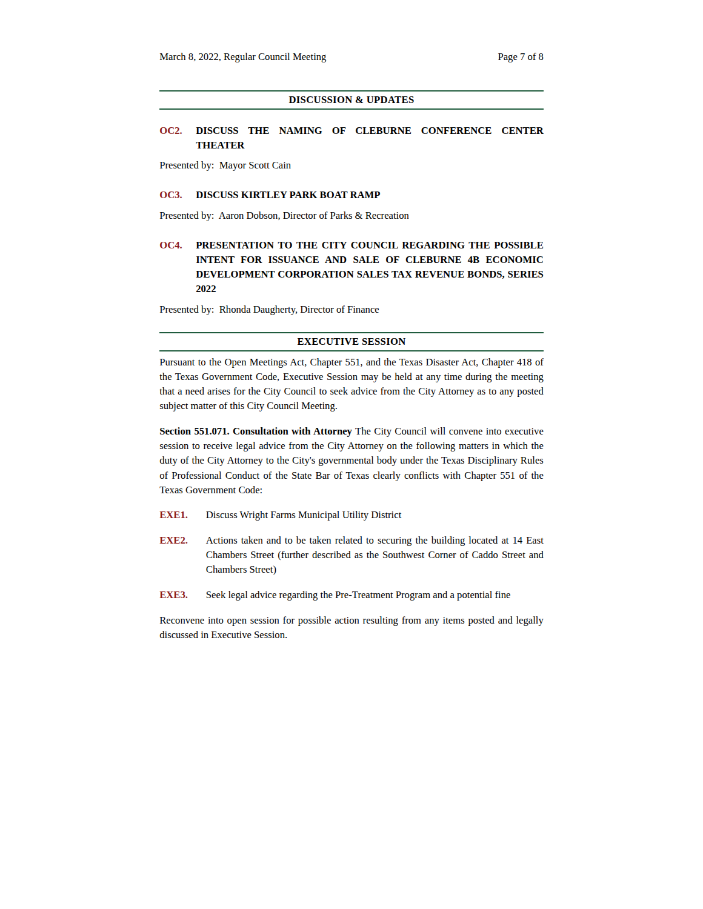March 8, 2022, Regular Council Meeting
Page 7 of 8
DISCUSSION & UPDATES
OC2.
DISCUSS THE NAMING OF CLEBURNE CONFERENCE CENTER THEATER
Presented by: Mayor Scott Cain
OC3.
DISCUSS KIRTLEY PARK BOAT RAMP
Presented by: Aaron Dobson, Director of Parks & Recreation
OC4.
PRESENTATION TO THE CITY COUNCIL REGARDING THE POSSIBLE INTENT FOR ISSUANCE AND SALE OF CLEBURNE 4B ECONOMIC DEVELOPMENT CORPORATION SALES TAX REVENUE BONDS, SERIES 2022
Presented by: Rhonda Daugherty, Director of Finance
EXECUTIVE SESSION
Pursuant to the Open Meetings Act, Chapter 551, and the Texas Disaster Act, Chapter 418 of the Texas Government Code, Executive Session may be held at any time during the meeting that a need arises for the City Council to seek advice from the City Attorney as to any posted subject matter of this City Council Meeting.
Section 551.071. Consultation with Attorney The City Council will convene into executive session to receive legal advice from the City Attorney on the following matters in which the duty of the City Attorney to the City's governmental body under the Texas Disciplinary Rules of Professional Conduct of the State Bar of Texas clearly conflicts with Chapter 551 of the Texas Government Code:
EXE1.
Discuss Wright Farms Municipal Utility District
EXE2.
Actions taken and to be taken related to securing the building located at 14 East Chambers Street (further described as the Southwest Corner of Caddo Street and Chambers Street)
EXE3.
Seek legal advice regarding the Pre-Treatment Program and a potential fine
Reconvene into open session for possible action resulting from any items posted and legally discussed in Executive Session.